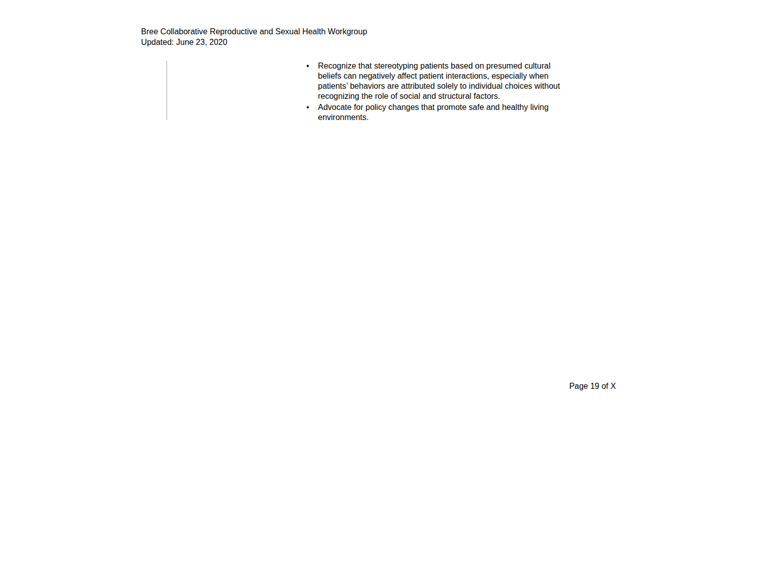Bree Collaborative Reproductive and Sexual Health Workgroup
Updated: June 23, 2020
Recognize that stereotyping patients based on presumed cultural beliefs can negatively affect patient interactions, especially when patients’ behaviors are attributed solely to individual choices without recognizing the role of social and structural factors.
Advocate for policy changes that promote safe and healthy living environments.
Page 19 of X